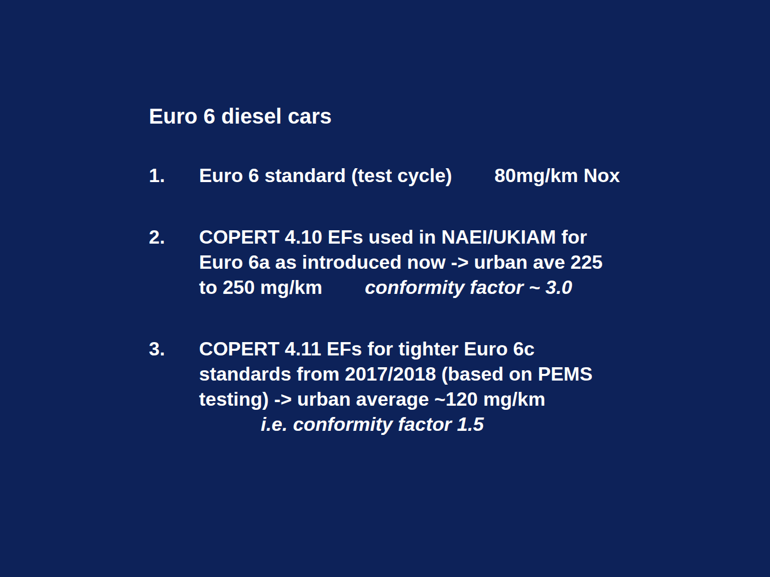Euro 6 diesel cars
Euro 6 standard (test cycle) 80mg/km Nox
COPERT 4.10 EFs used in NAEI/UKIAM for Euro 6a as introduced now -> urban ave 225 to 250 mg/km conformity factor ~ 3.0
COPERT 4.11 EFs for tighter Euro 6c standards from 2017/2018 (based on PEMS testing) -> urban average ~120 mg/km i.e. conformity factor 1.5